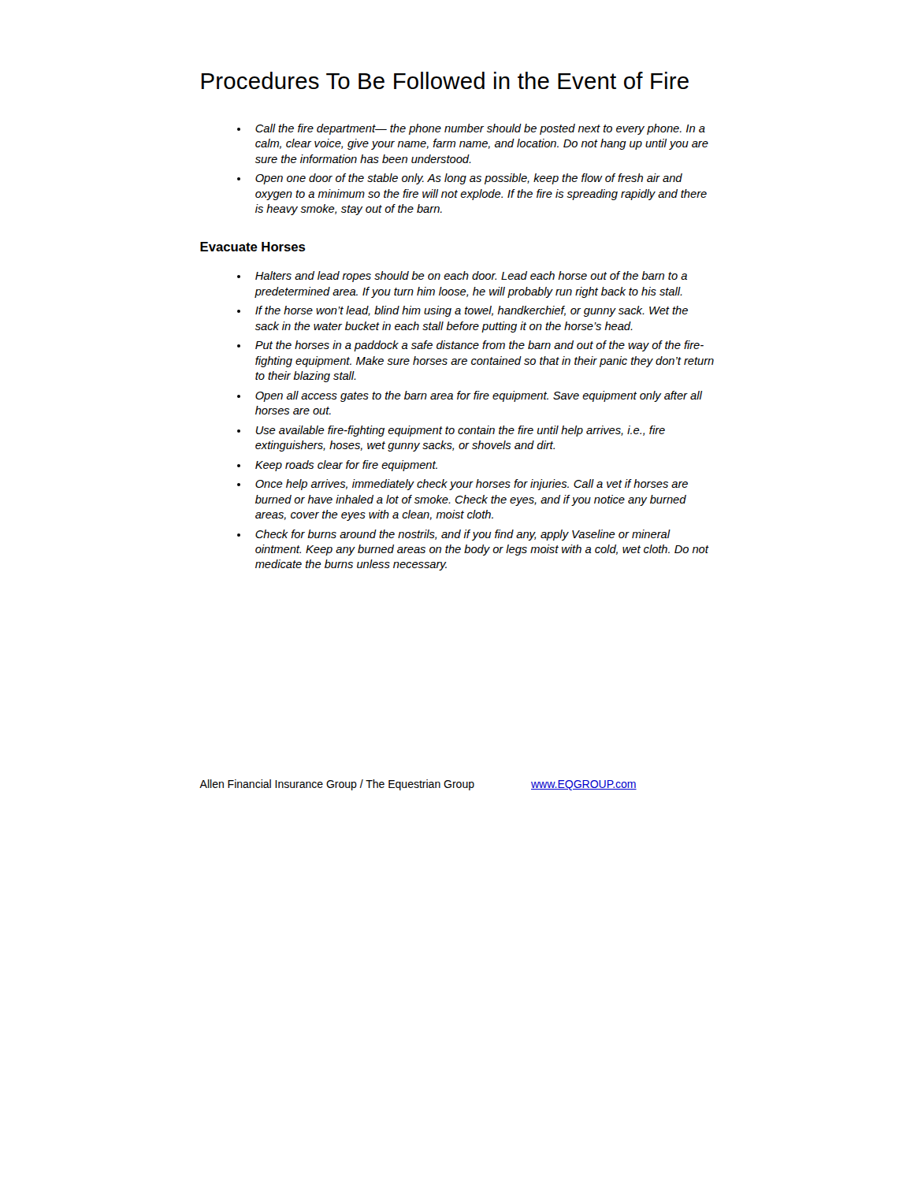Procedures To Be Followed in the Event of Fire
Call the fire department— the phone number should be posted next to every phone. In a calm, clear voice, give your name, farm name, and location. Do not hang up until you are sure the information has been understood.
Open one door of the stable only. As long as possible, keep the flow of fresh air and oxygen to a minimum so the fire will not explode. If the fire is spreading rapidly and there is heavy smoke, stay out of the barn.
Evacuate Horses
Halters and lead ropes should be on each door. Lead each horse out of the barn to a predetermined area. If you turn him loose, he will probably run right back to his stall.
If the horse won’t lead, blind him using a towel, handkerchief, or gunny sack. Wet the sack in the water bucket in each stall before putting it on the horse’s head.
Put the horses in a paddock a safe distance from the barn and out of the way of the fire-fighting equipment. Make sure horses are contained so that in their panic they don’t return to their blazing stall.
Open all access gates to the barn area for fire equipment. Save equipment only after all horses are out.
Use available fire-fighting equipment to contain the fire until help arrives, i.e., fire extinguishers, hoses, wet gunny sacks, or shovels and dirt.
Keep roads clear for fire equipment.
Once help arrives, immediately check your horses for injuries. Call a vet if horses are burned or have inhaled a lot of smoke. Check the eyes, and if you notice any burned areas, cover the eyes with a clean, moist cloth.
Check for burns around the nostrils, and if you find any, apply Vaseline or mineral ointment. Keep any burned areas on the body or legs moist with a cold, wet cloth. Do not medicate the burns unless necessary.
Allen Financial Insurance Group / The Equestrian Group www.EQGROUP.com